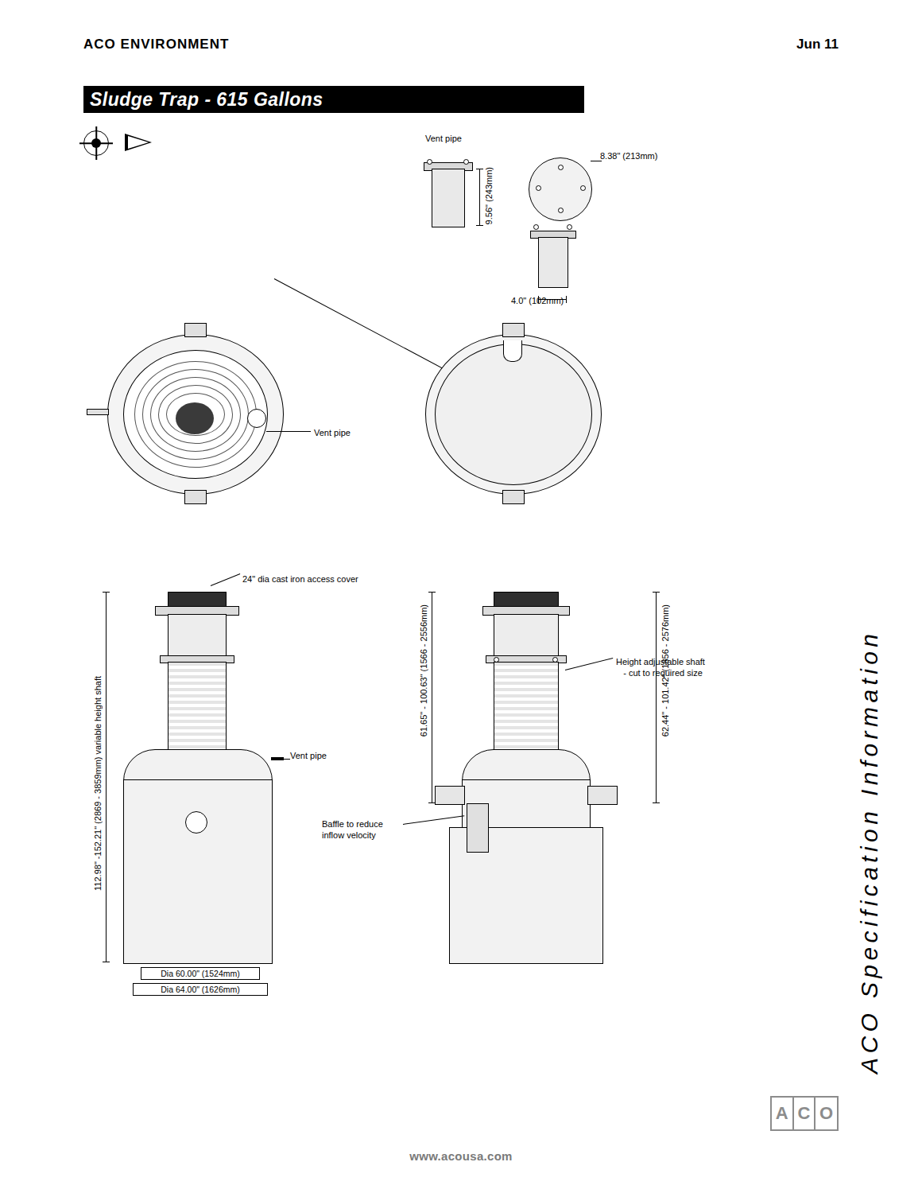ACO ENVIRONMENT
Jun 11
Sludge Trap - 615 Gallons
ACO Specification Information
Vent pipe
9.56" (243mm)
8.38" (213mm)
4.0" (102mm)
Vent pipe
Vent pipe
24" dia cast iron access cover
112.98" -152.21" (2869 - 3859mm) variable height shaft
Dia 60.00" (1524mm)
Dia 64.00" (1626mm)
Height adjustable shaft
- cut to required size
Baffle to reduce
inflow velocity
61.65" - 100.63" (1566 - 2556mm)
62.44" - 101.42" (1856 - 2576mm)
ACO
www.acousa.com